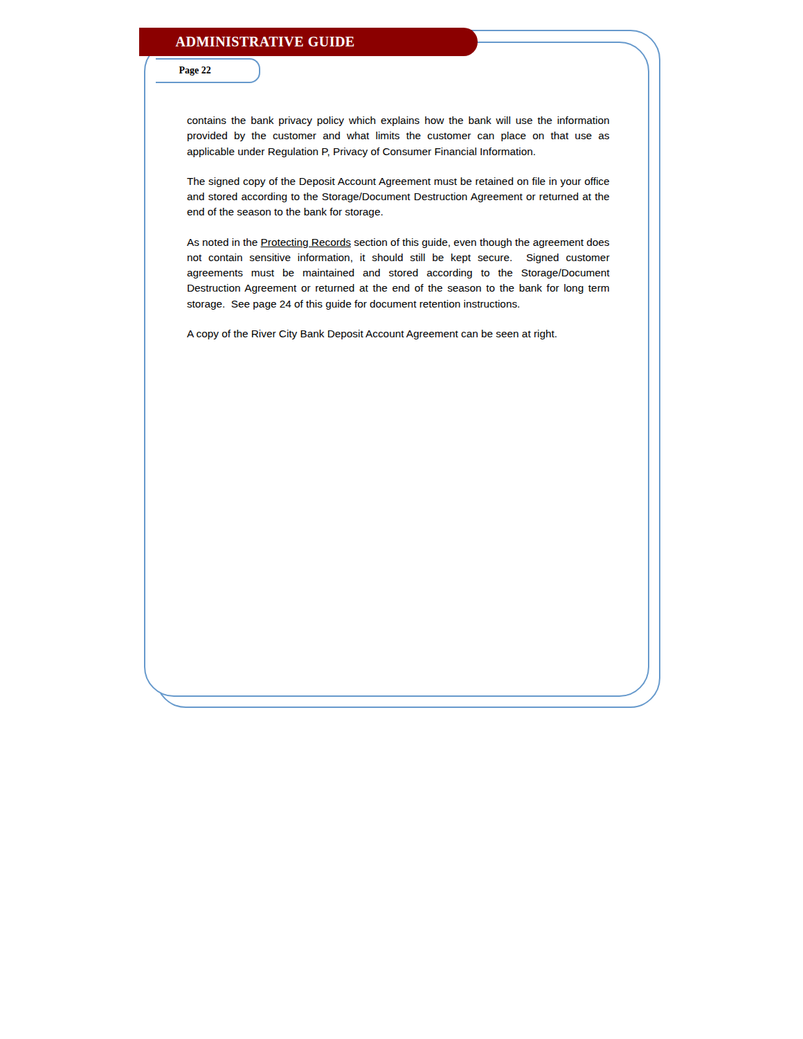ADMINISTRATIVE GUIDE
Page 22
contains the bank privacy policy which explains how the bank will use the information provided by the customer and what limits the customer can place on that use as applicable under Regulation P, Privacy of Consumer Financial Information.
The signed copy of the Deposit Account Agreement must be retained on file in your office and stored according to the Storage/Document Destruction Agreement or returned at the end of the season to the bank for storage.
As noted in the Protecting Records section of this guide, even though the agreement does not contain sensitive information, it should still be kept secure. Signed customer agreements must be maintained and stored according to the Storage/Document Destruction Agreement or returned at the end of the season to the bank for long term storage. See page 24 of this guide for document retention instructions.
A copy of the River City Bank Deposit Account Agreement can be seen at right.